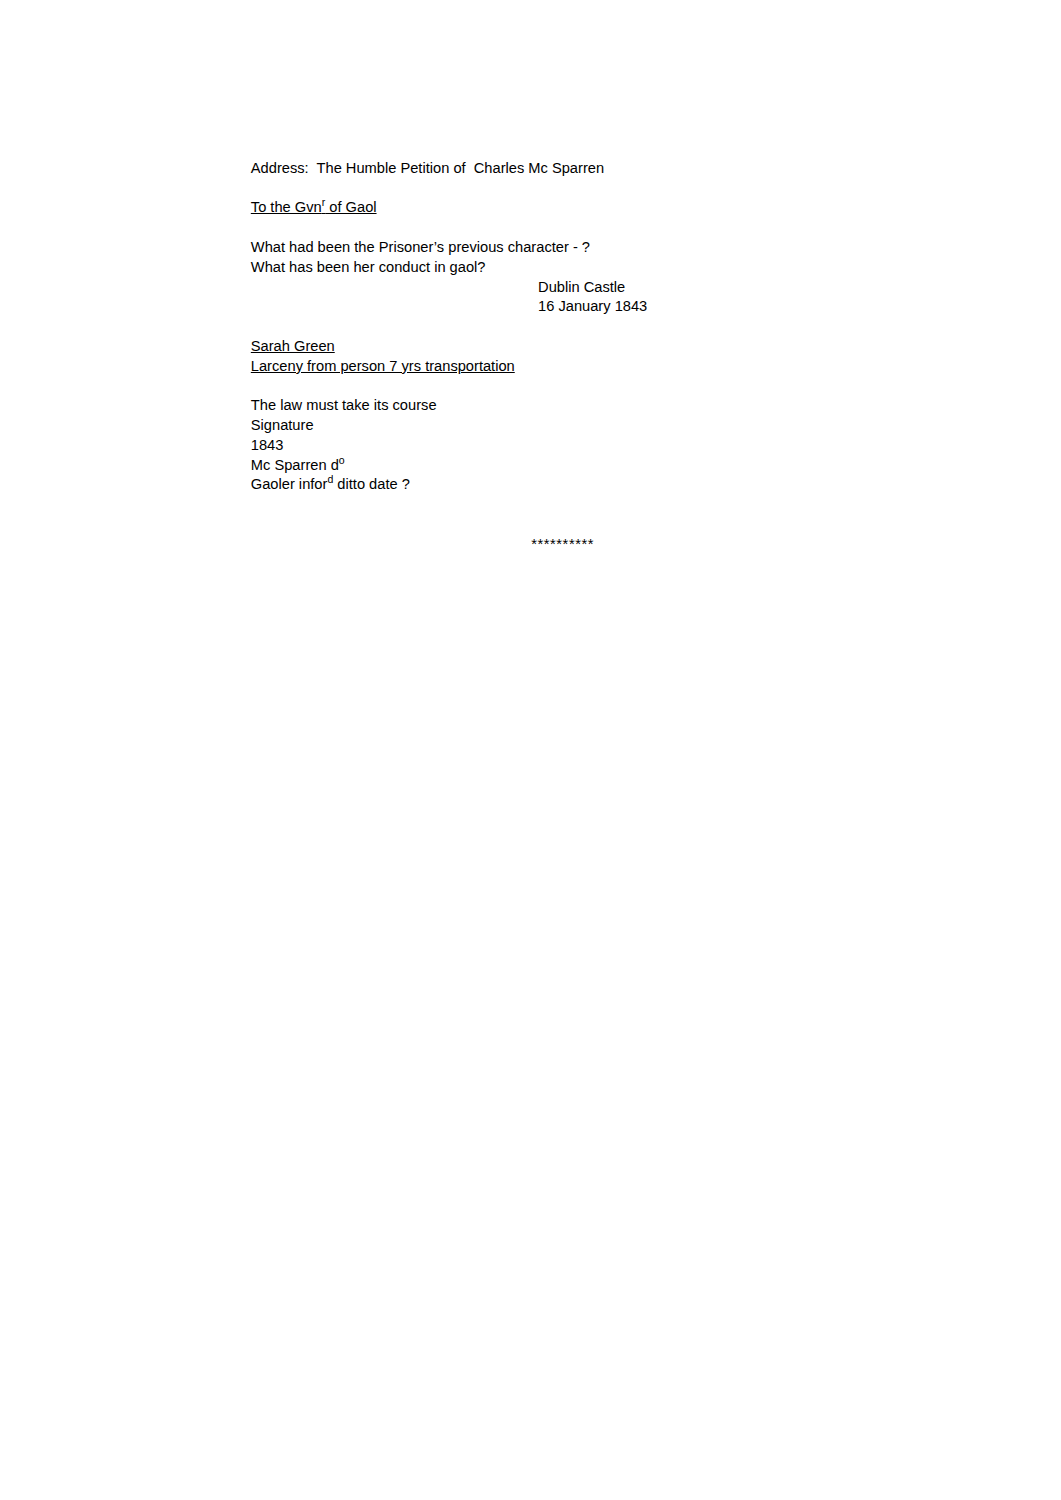Address: The Humble Petition of Charles Mc Sparren
To the Gvnr of Gaol
What had been the Prisoner’s previous character - ?
What has been her conduct in gaol?
Dublin Castle
16 January 1843
Sarah Green
Larceny from person 7 yrs transportation
The law must take its course
Signature
1843
Mc Sparren do
Gaoler inford ditto date ?
**********